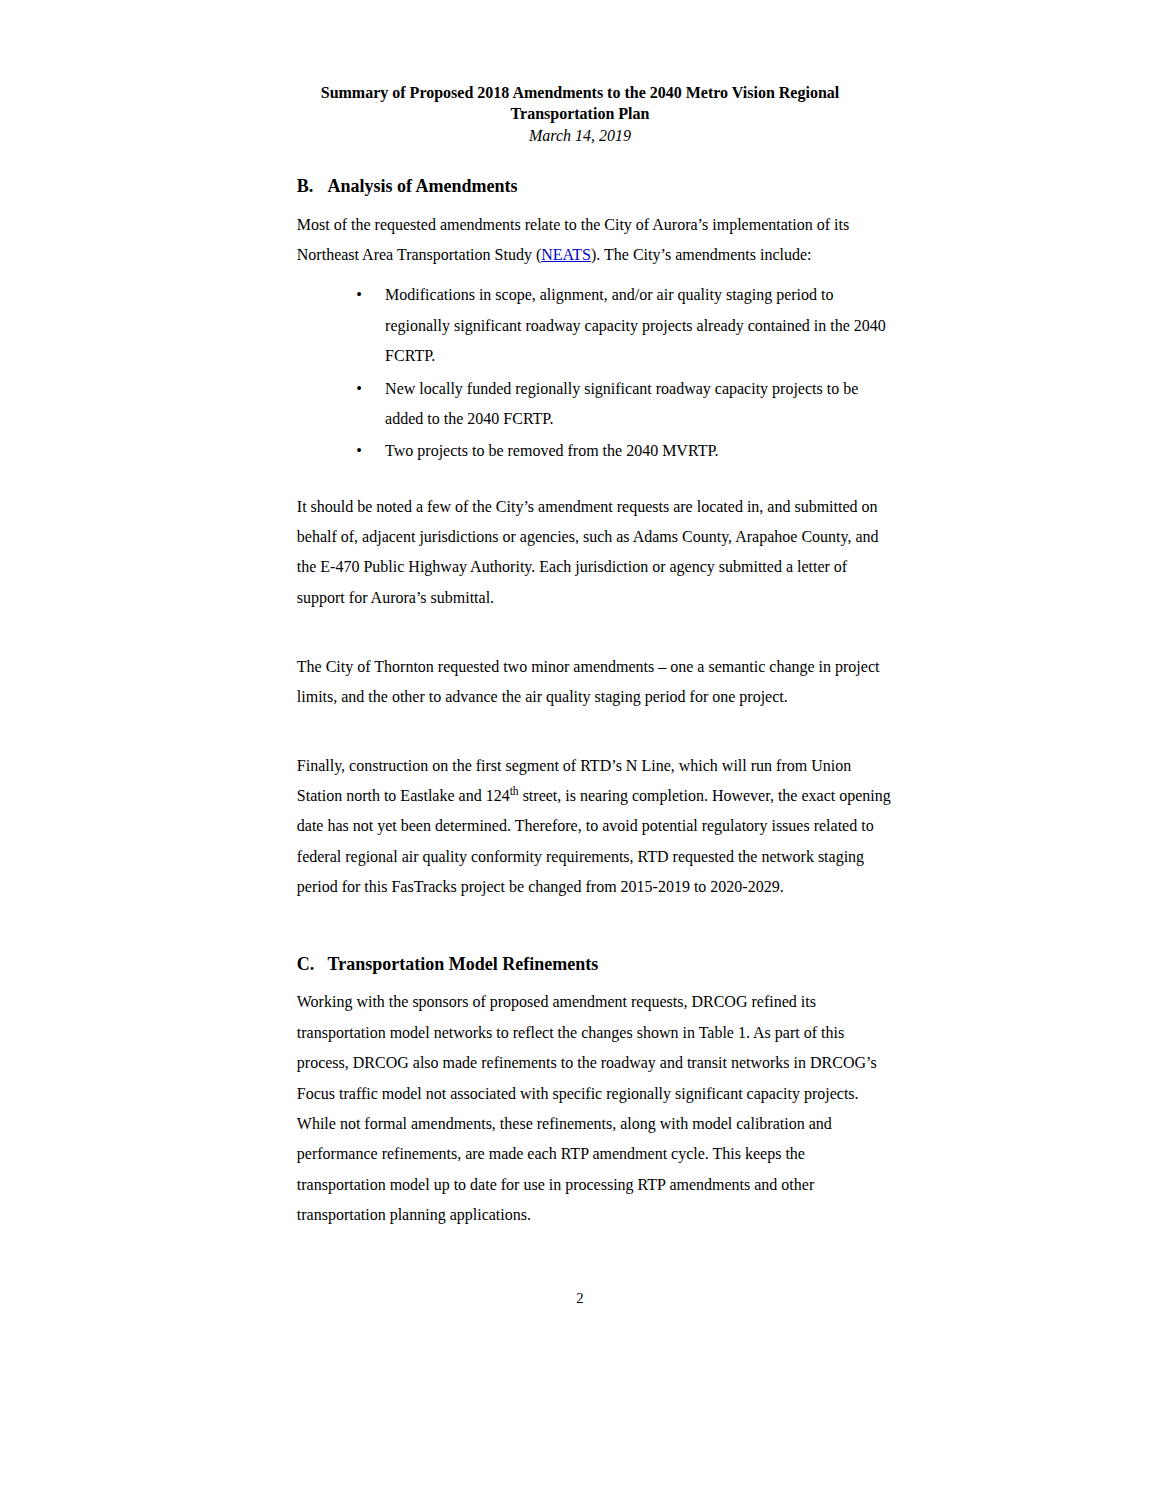Summary of Proposed 2018 Amendments to the 2040 Metro Vision Regional Transportation Plan
March 14, 2019
B. Analysis of Amendments
Most of the requested amendments relate to the City of Aurora’s implementation of its Northeast Area Transportation Study (NEATS). The City’s amendments include:
Modifications in scope, alignment, and/or air quality staging period to regionally significant roadway capacity projects already contained in the 2040 FCRTP.
New locally funded regionally significant roadway capacity projects to be added to the 2040 FCRTP.
Two projects to be removed from the 2040 MVRTP.
It should be noted a few of the City’s amendment requests are located in, and submitted on behalf of, adjacent jurisdictions or agencies, such as Adams County, Arapahoe County, and the E-470 Public Highway Authority. Each jurisdiction or agency submitted a letter of support for Aurora’s submittal.
The City of Thornton requested two minor amendments – one a semantic change in project limits, and the other to advance the air quality staging period for one project.
Finally, construction on the first segment of RTD’s N Line, which will run from Union Station north to Eastlake and 124th street, is nearing completion. However, the exact opening date has not yet been determined. Therefore, to avoid potential regulatory issues related to federal regional air quality conformity requirements, RTD requested the network staging period for this FasTracks project be changed from 2015-2019 to 2020-2029.
C. Transportation Model Refinements
Working with the sponsors of proposed amendment requests, DRCOG refined its transportation model networks to reflect the changes shown in Table 1. As part of this process, DRCOG also made refinements to the roadway and transit networks in DRCOG’s Focus traffic model not associated with specific regionally significant capacity projects. While not formal amendments, these refinements, along with model calibration and performance refinements, are made each RTP amendment cycle. This keeps the transportation model up to date for use in processing RTP amendments and other transportation planning applications.
2